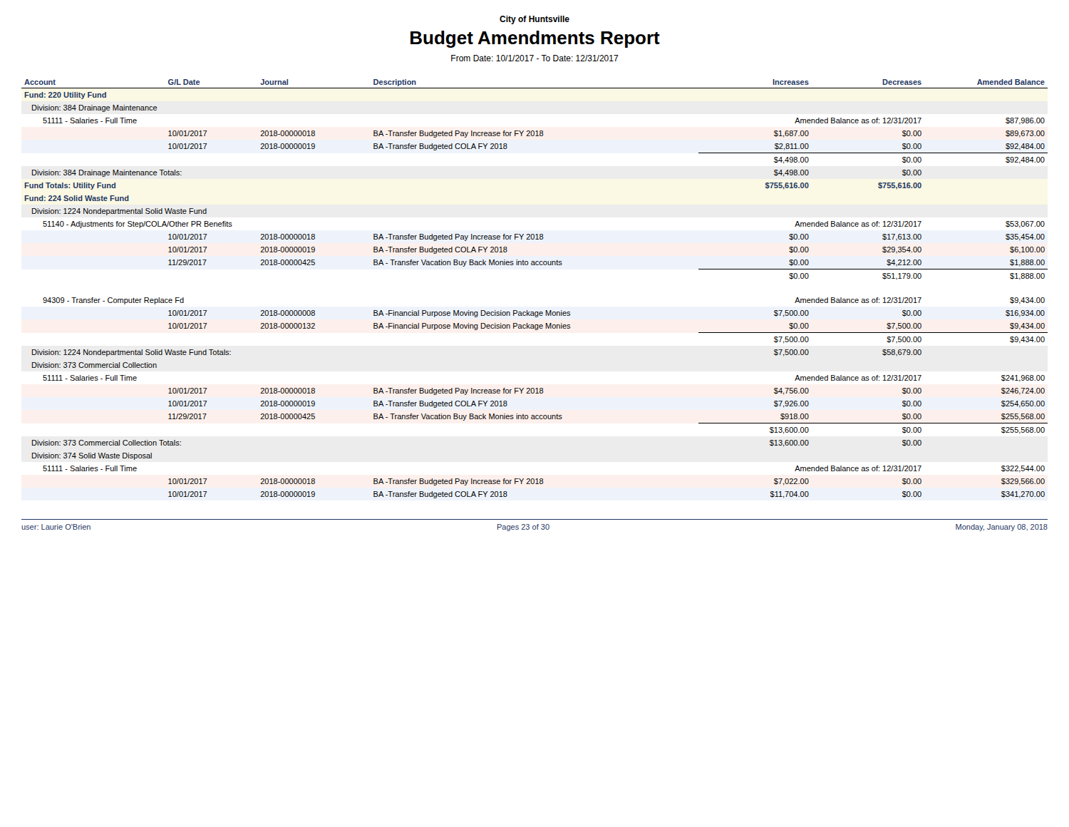City of Huntsville
Budget Amendments Report
From Date: 10/1/2017 - To Date: 12/31/2017
| Account | G/L Date | Journal | Description | Increases | Decreases | Amended Balance |
| --- | --- | --- | --- | --- | --- | --- |
| Fund: 220 Utility Fund |
| Division: 384 Drainage Maintenance |
| 51111 - Salaries - Full Time | Amended Balance as of: 12/31/2017 | $87,986.00 |
| | 10/01/2017 | 2018-00000018 | BA -Transfer Budgeted Pay Increase for FY 2018 | $1,687.00 | $0.00 | $89,673.00 |
| | 10/01/2017 | 2018-00000019 | BA -Transfer Budgeted COLA FY 2018 | $2,811.00 | $0.00 | $92,484.00 |
| | $4,498.00 | $0.00 | $92,484.00 |
| Division: 384 Drainage Maintenance Totals: | $4,498.00 | $0.00 | |
| Fund Totals: Utility Fund | $755,616.00 | $755,616.00 | |
| Fund: 224 Solid Waste Fund |
| Division: 1224 Nondepartmental Solid Waste Fund |
| 51140 - Adjustments for Step/COLA/Other PR Benefits | Amended Balance as of: 12/31/2017 | $53,067.00 |
| | 10/01/2017 | 2018-00000018 | BA -Transfer Budgeted Pay Increase for FY 2018 | $0.00 | $17,613.00 | $35,454.00 |
| | 10/01/2017 | 2018-00000019 | BA -Transfer Budgeted COLA FY 2018 | $0.00 | $29,354.00 | $6,100.00 |
| | 11/29/2017 | 2018-00000425 | BA - Transfer Vacation Buy Back Monies into accounts | $0.00 | $4,212.00 | $1,888.00 |
| | $0.00 | $51,179.00 | $1,888.00 |
| 94309 - Transfer - Computer Replace Fd | Amended Balance as of: 12/31/2017 | $9,434.00 |
| | 10/01/2017 | 2018-00000008 | BA -Financial Purpose Moving Decision Package Monies | $7,500.00 | $0.00 | $16,934.00 |
| | 10/01/2017 | 2018-00000132 | BA -Financial Purpose Moving Decision Package Monies | $0.00 | $7,500.00 | $9,434.00 |
| | $7,500.00 | $7,500.00 | $9,434.00 |
| Division: 1224 Nondepartmental Solid Waste Fund Totals: | $7,500.00 | $58,679.00 | |
| Division: 373 Commercial Collection |
| 51111 - Salaries - Full Time | Amended Balance as of: 12/31/2017 | $241,968.00 |
| | 10/01/2017 | 2018-00000018 | BA -Transfer Budgeted Pay Increase for FY 2018 | $4,756.00 | $0.00 | $246,724.00 |
| | 10/01/2017 | 2018-00000019 | BA -Transfer Budgeted COLA FY 2018 | $7,926.00 | $0.00 | $254,650.00 |
| | 11/29/2017 | 2018-00000425 | BA - Transfer Vacation Buy Back Monies into accounts | $918.00 | $0.00 | $255,568.00 |
| | $13,600.00 | $0.00 | $255,568.00 |
| Division: 373 Commercial Collection Totals: | $13,600.00 | $0.00 | |
| Division: 374 Solid Waste Disposal |
| 51111 - Salaries - Full Time | Amended Balance as of: 12/31/2017 | $322,544.00 |
| | 10/01/2017 | 2018-00000018 | BA -Transfer Budgeted Pay Increase for FY 2018 | $7,022.00 | $0.00 | $329,566.00 |
| | 10/01/2017 | 2018-00000019 | BA -Transfer Budgeted COLA FY 2018 | $11,704.00 | $0.00 | $341,270.00 |
user: Laurie O'Brien
Pages 23 of 30
Monday, January 08, 2018